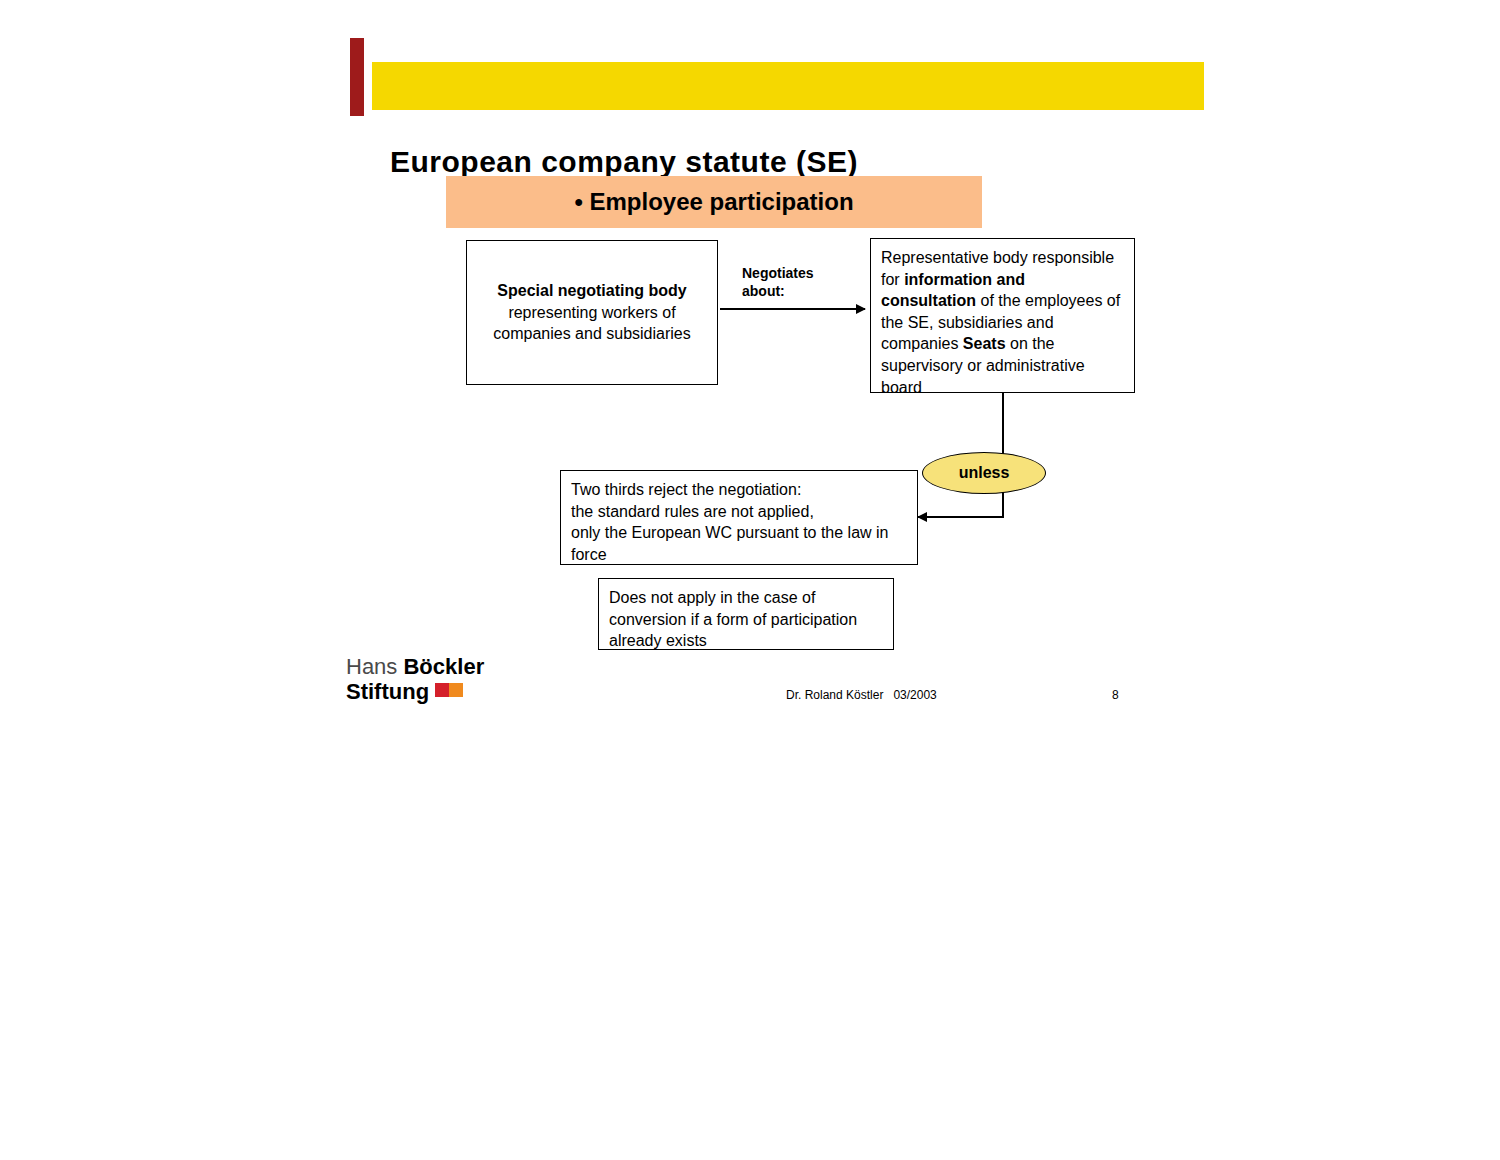European company statute (SE)
• Employee participation
Special negotiating body
representing workers of
companies and subsidiaries
Negotiates
about:
Representative body responsible for information and consultation of the employees of the SE, subsidiaries and companies Seats on the supervisory or administrative board
unless
Two thirds reject the negotiation:
the standard rules are not applied,
only the European WC pursuant to the law in force
Does not apply in the case of conversion if a form of participation already exists
Hans Böckler
Stiftung
Dr. Roland Köstler 03/2003
8